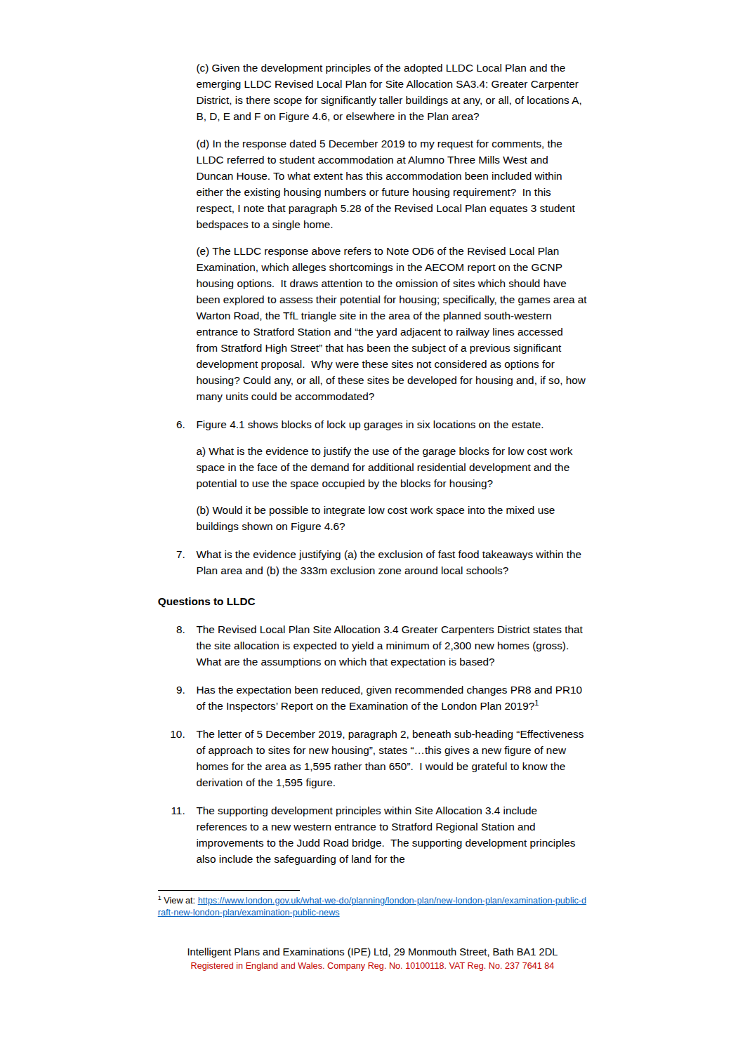(c) Given the development principles of the adopted LLDC Local Plan and the emerging LLDC Revised Local Plan for Site Allocation SA3.4: Greater Carpenter District, is there scope for significantly taller buildings at any, or all, of locations A, B, D, E and F on Figure 4.6, or elsewhere in the Plan area?
(d) In the response dated 5 December 2019 to my request for comments, the LLDC referred to student accommodation at Alumno Three Mills West and Duncan House. To what extent has this accommodation been included within either the existing housing numbers or future housing requirement? In this respect, I note that paragraph 5.28 of the Revised Local Plan equates 3 student bedspaces to a single home.
(e) The LLDC response above refers to Note OD6 of the Revised Local Plan Examination, which alleges shortcomings in the AECOM report on the GCNP housing options. It draws attention to the omission of sites which should have been explored to assess their potential for housing; specifically, the games area at Warton Road, the TfL triangle site in the area of the planned south-western entrance to Stratford Station and “the yard adjacent to railway lines accessed from Stratford High Street” that has been the subject of a previous significant development proposal. Why were these sites not considered as options for housing? Could any, or all, of these sites be developed for housing and, if so, how many units could be accommodated?
Figure 4.1 shows blocks of lock up garages in six locations on the estate.
a) What is the evidence to justify the use of the garage blocks for low cost work space in the face of the demand for additional residential development and the potential to use the space occupied by the blocks for housing?
(b) Would it be possible to integrate low cost work space into the mixed use buildings shown on Figure 4.6?
What is the evidence justifying (a) the exclusion of fast food takeaways within the Plan area and (b) the 333m exclusion zone around local schools?
Questions to LLDC
The Revised Local Plan Site Allocation 3.4 Greater Carpenters District states that the site allocation is expected to yield a minimum of 2,300 new homes (gross). What are the assumptions on which that expectation is based?
Has the expectation been reduced, given recommended changes PR8 and PR10 of the Inspectors’ Report on the Examination of the London Plan 2019?1
The letter of 5 December 2019, paragraph 2, beneath sub-heading “Effectiveness of approach to sites for new housing”, states “…this gives a new figure of new homes for the area as 1,595 rather than 650”. I would be grateful to know the derivation of the 1,595 figure.
The supporting development principles within Site Allocation 3.4 include references to a new western entrance to Stratford Regional Station and improvements to the Judd Road bridge. The supporting development principles also include the safeguarding of land for the
1 View at: https://www.london.gov.uk/what-we-do/planning/london-plan/new-london-plan/examination-public-draft-new-london-plan/examination-public-news
Intelligent Plans and Examinations (IPE) Ltd, 29 Monmouth Street, Bath BA1 2DL
Registered in England and Wales. Company Reg. No. 10100118. VAT Reg. No. 237 7641 84